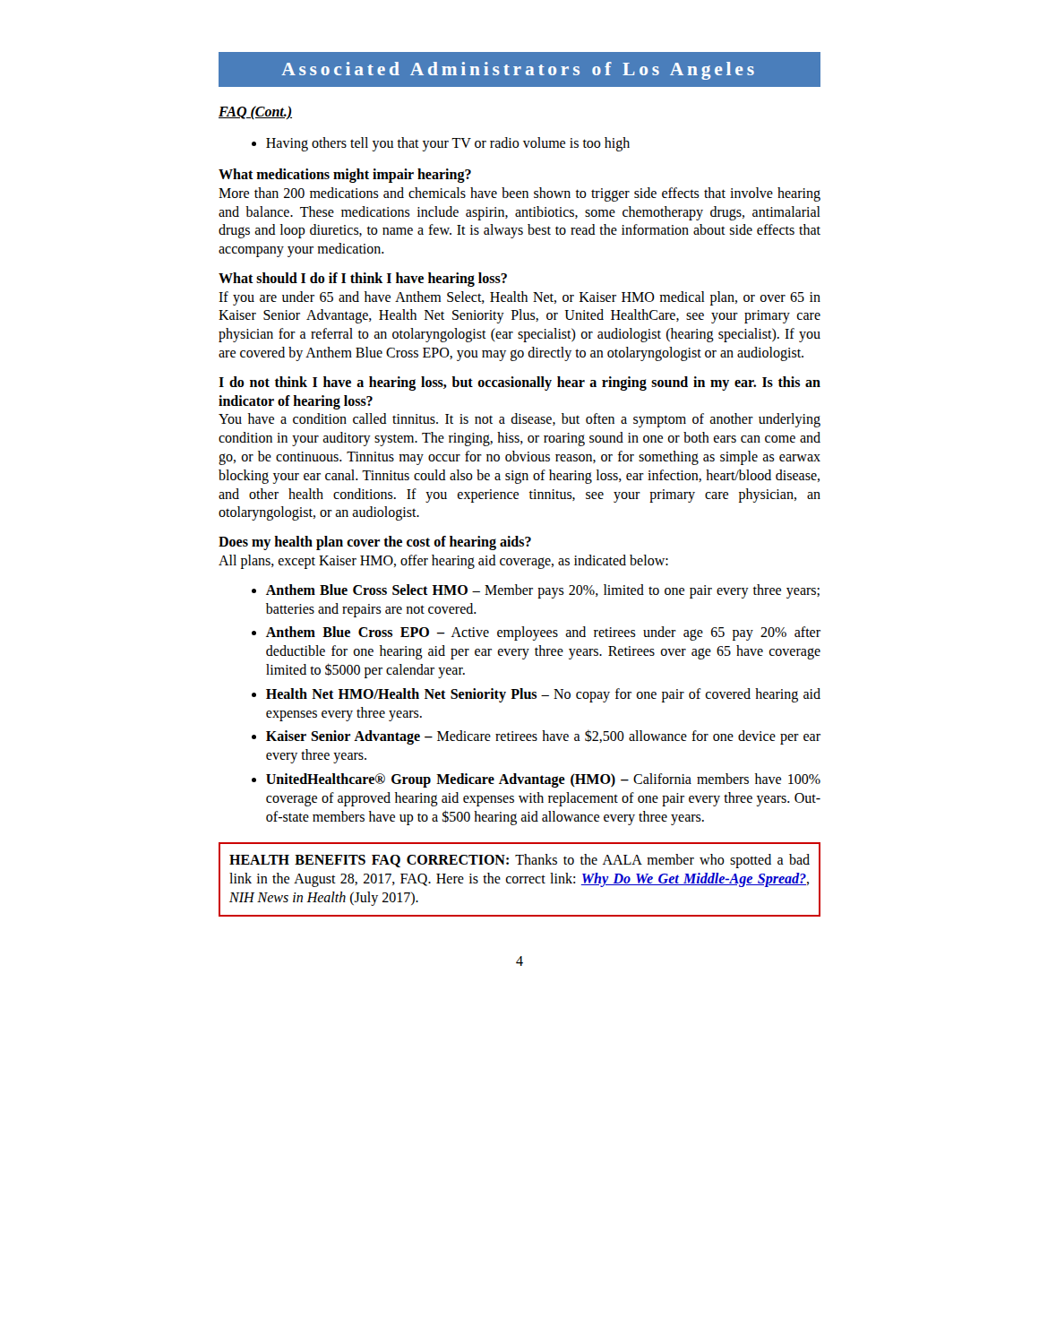Associated Administrators of Los Angeles
FAQ (Cont.)
Having others tell you that your TV or radio volume is too high
What medications might impair hearing?
More than 200 medications and chemicals have been shown to trigger side effects that involve hearing and balance. These medications include aspirin, antibiotics, some chemotherapy drugs, antimalarial drugs and loop diuretics, to name a few. It is always best to read the information about side effects that accompany your medication.
What should I do if I think I have hearing loss?
If you are under 65 and have Anthem Select, Health Net, or Kaiser HMO medical plan, or over 65 in Kaiser Senior Advantage, Health Net Seniority Plus, or United HealthCare, see your primary care physician for a referral to an otolaryngologist (ear specialist) or audiologist (hearing specialist). If you are covered by Anthem Blue Cross EPO, you may go directly to an otolaryngologist or an audiologist.
I do not think I have a hearing loss, but occasionally hear a ringing sound in my ear. Is this an indicator of hearing loss?
You have a condition called tinnitus. It is not a disease, but often a symptom of another underlying condition in your auditory system. The ringing, hiss, or roaring sound in one or both ears can come and go, or be continuous. Tinnitus may occur for no obvious reason, or for something as simple as earwax blocking your ear canal. Tinnitus could also be a sign of hearing loss, ear infection, heart/blood disease, and other health conditions. If you experience tinnitus, see your primary care physician, an otolaryngologist, or an audiologist.
Does my health plan cover the cost of hearing aids?
All plans, except Kaiser HMO, offer hearing aid coverage, as indicated below:
Anthem Blue Cross Select HMO – Member pays 20%, limited to one pair every three years; batteries and repairs are not covered.
Anthem Blue Cross EPO – Active employees and retirees under age 65 pay 20% after deductible for one hearing aid per ear every three years. Retirees over age 65 have coverage limited to $5000 per calendar year.
Health Net HMO/Health Net Seniority Plus – No copay for one pair of covered hearing aid expenses every three years.
Kaiser Senior Advantage – Medicare retirees have a $2,500 allowance for one device per ear every three years.
UnitedHealthcare® Group Medicare Advantage (HMO) – California members have 100% coverage of approved hearing aid expenses with replacement of one pair every three years. Out-of-state members have up to a $500 hearing aid allowance every three years.
HEALTH BENEFITS FAQ CORRECTION: Thanks to the AALA member who spotted a bad link in the August 28, 2017, FAQ. Here is the correct link: Why Do We Get Middle-Age Spread?, NIH News in Health (July 2017).
4